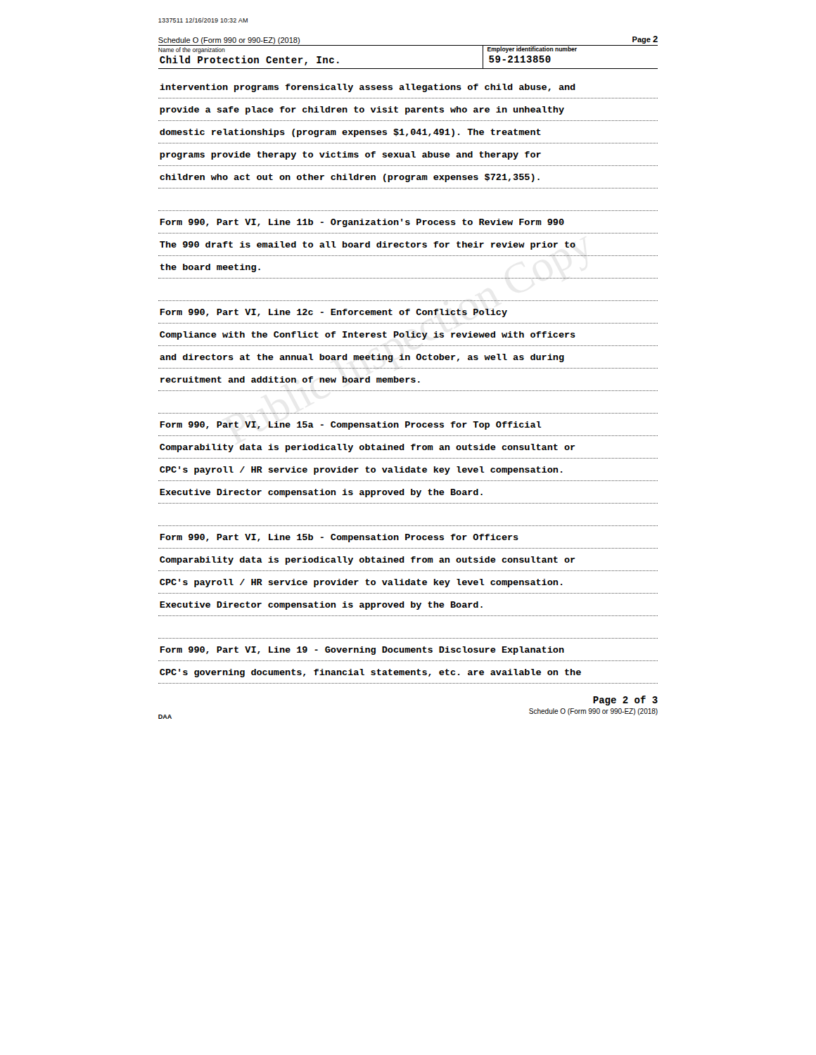Public Inspection Copy
1337511 12/16/2019 10:32 AM
Schedule O (Form 990 or 990-EZ) (2018)
Page 2
Name of the organization
Child Protection Center, Inc.
Employer identification number
59-2113850
intervention programs forensically assess allegations of child abuse, and
provide a safe place for children to visit parents who are in unhealthy
domestic relationships (program expenses $1,041,491). The treatment
programs provide therapy to victims of sexual abuse and therapy for
children who act out on other children (program expenses $721,355).
Form 990, Part VI, Line 11b - Organization's Process to Review Form 990
The 990 draft is emailed to all board directors for their review prior to
the board meeting.
Form 990, Part VI, Line 12c - Enforcement of Conflicts Policy
Compliance with the Conflict of Interest Policy is reviewed with officers
and directors at the annual board meeting in October, as well as during
recruitment and addition of new board members.
Form 990, Part VI, Line 15a - Compensation Process for Top Official
Comparability data is periodically obtained from an outside consultant or
CPC's payroll / HR service provider to validate key level compensation.
Executive Director compensation is approved by the Board.
Form 990, Part VI, Line 15b - Compensation Process for Officers
Comparability data is periodically obtained from an outside consultant or
CPC's payroll / HR service provider to validate key level compensation.
Executive Director compensation is approved by the Board.
Form 990, Part VI, Line 19 - Governing Documents Disclosure Explanation
CPC's governing documents, financial statements, etc. are available on the
Page 2 of 3
Schedule O (Form 990 or 990-EZ) (2018)
DAA